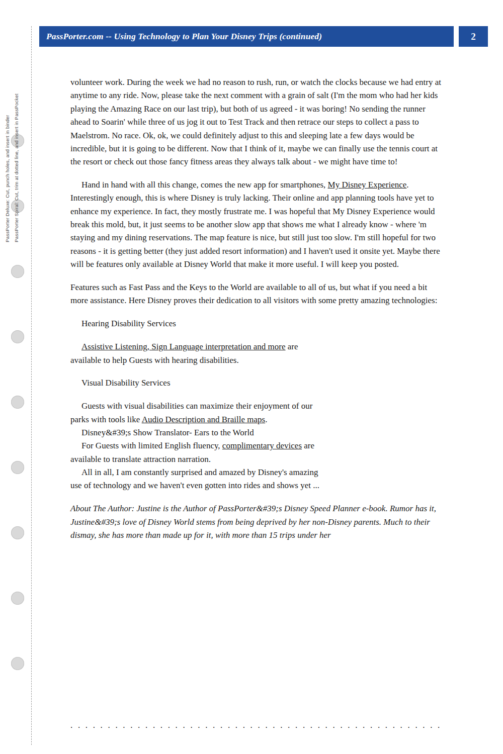PassPorter Deluxe: Cut, punch holes, and insert in binder
PassPorter Spiral: Cut, trim at dotted line, and insert in PassPocket
PassPorter.com -- Using Technology to Plan Your Disney Trips (continued)
2
volunteer work. During the week we had no reason to rush, run, or watch the clocks because we had entry at anytime to any ride. Now, please take the next comment with a grain of salt (I'm the mom who had her kids playing the Amazing Race on our last trip), but both of us agreed - it was boring! No sending the runner ahead to Soarin' while three of us jog it out to Test Track and then retrace our steps to collect a pass to Maelstrom. No race. Ok, ok, we could definitely adjust to this and sleeping late a few days would be incredible, but it is going to be different. Now that I think of it, maybe we can finally use the tennis court at the resort or check out those fancy fitness areas they always talk about - we might have time to!
Hand in hand with all this change, comes the new app for smartphones, My Disney Experience. Interestingly enough, this is where Disney is truly lacking. Their online and app planning tools have yet to enhance my experience. In fact, they mostly frustrate me. I was hopeful that My Disney Experience would break this mold, but, it just seems to be another slow app that shows me what I already know - where 'm staying and my dining reservations. The map feature is nice, but still just too slow. I'm still hopeful for two reasons - it is getting better (they just added resort information) and I haven't used it onsite yet. Maybe there will be features only available at Disney World that make it more useful. I will keep you posted.
Features such as Fast Pass and the Keys to the World are available to all of us, but what if you need a bit more assistance. Here Disney proves their dedication to all visitors with some pretty amazing technologies:
Hearing Disability Services
Assistive Listening, Sign Language interpretation and more areavailable to help Guests with hearing disabilities.
Visual Disability Services
Guests with visual disabilities can maximize their enjoyment of ourparks with tools like Audio Description and Braille maps.
Disney&#39;s Show Translator- Ears to the World For Guests with limited English fluency, complimentary devices areavailable to translate attraction narration.
All in all, I am constantly surprised and amazed by Disney's amazinguse of technology and we haven't even gotten into rides and shows yet ...
About The Author: Justine is the Author of PassPorter&#39;s Disney Speed Planner e-book. Rumor has it, Justine&#39;s love of Disney World stems from being deprived by her non-Disney parents. Much to their dismay, she has more than made up for it, with more than 15 trips under her
. . . . . . . . . . . . . . . . . . . . . . . . . . . . . . . . . . . . . . . . . . . . . . . . . . . . . . . . . . . . . . . .